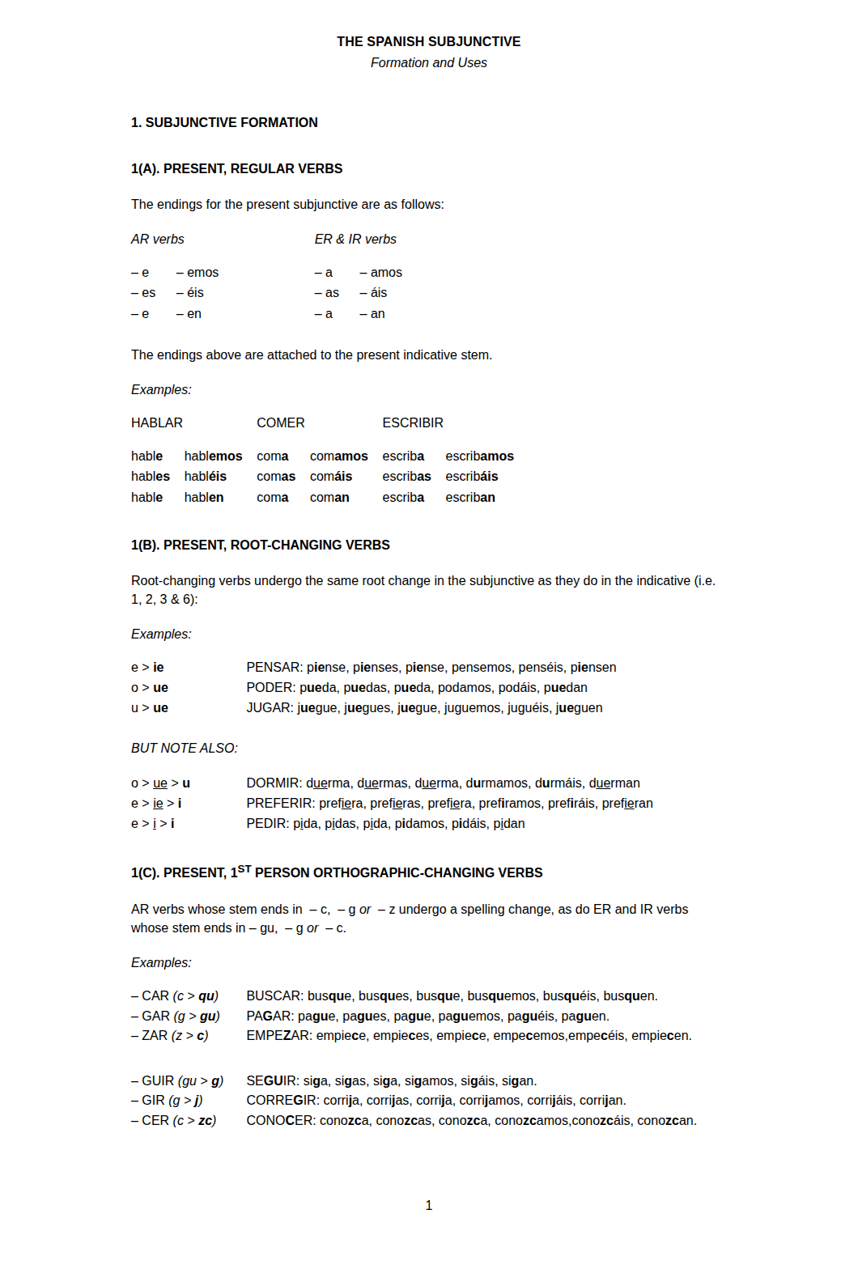The Spanish Subjunctive
Formation and Uses
1. Subjunctive Formation
1(a). Present, Regular Verbs
The endings for the present subjunctive are as follows:
| AR verbs | | ER & IR verbs |
| – e | – emos | | – a | – amos |
| – es | – éis | | – as | – áis |
| – e | – en | | – a | – an |
The endings above are attached to the present indicative stem.
Examples:
| HABLAR | COMER | ESCRIBIR |
| --- | --- | --- |
| habl e | habl emos | com a | com amos | escrib a | escrib amos |
| habl es | habl éis | com as | com áis | escrib as | escrib áis |
| habl e | habl en | com a | com an | escrib a | escrib an |
1(b). Present, Root-Changing Verbs
Root-changing verbs undergo the same root change in the subjunctive as they do in the indicative (i.e. 1, 2, 3 & 6):
Examples:
| e > ie | PENSAR: p ie nse, p ie nses, p ie nse, pensemos, penséis, p ie nsen |
| o > ue | PODER: p ue da, p ue das, p ue da, podamos, podáis, p ue dan |
| u > ue | JUGAR: j ue gue, j ue gues, j ue gue, juguemos, juguéis, j ue guen |
BUT NOTE ALSO:
| o > ue > u | DORMIR: d ue rma, d ue rmas, d ue rma, d u rmamos, d u rmáis, d ue rman |
| e > ie > i | PREFERIR: pref ie ra, pref ie ras, pref ie ra, pref i ramos, pref i ráis, pref ie ran |
| e > i > i | PEDIR: p i da, p i das, p i da, p i damos, p i dáis, p i dan |
1(c). Present, 1st Person Orthographic-Changing Verbs
AR verbs whose stem ends in – c, – g or – z undergo a spelling change, as do ER and IR verbs whose stem ends in – gu, – g or – c.
Examples:
| – CAR (c > qu ) | BUSCAR: bus qu e, bus qu es, bus qu e, bus qu emos, bus qu éis, bus qu en. |
| – GAR (g > gu ) | PA G AR: pa gu e, pa gu es, pa gu e, pa gu emos, pa gu éis, pa gu en. |
| – ZAR (z > c ) | EMPE Z AR: empie c e, empie c es, empie c e, empe c emos,empe c éis, empie c en. |
| – GUIR (gu > g ) | SE GU IR: si g a, si g as, si g a, si g amos, si g áis, si g an. |
| – GIR (g > j ) | CORRE G IR: corri j a, corri j as, corri j a, corri j amos, corri j áis, corri j an. |
| – CER (c > zc ) | CONO C ER: cono zc a, cono zc as, cono zc a, cono zc amos,cono zc áis, cono zc an. |
1